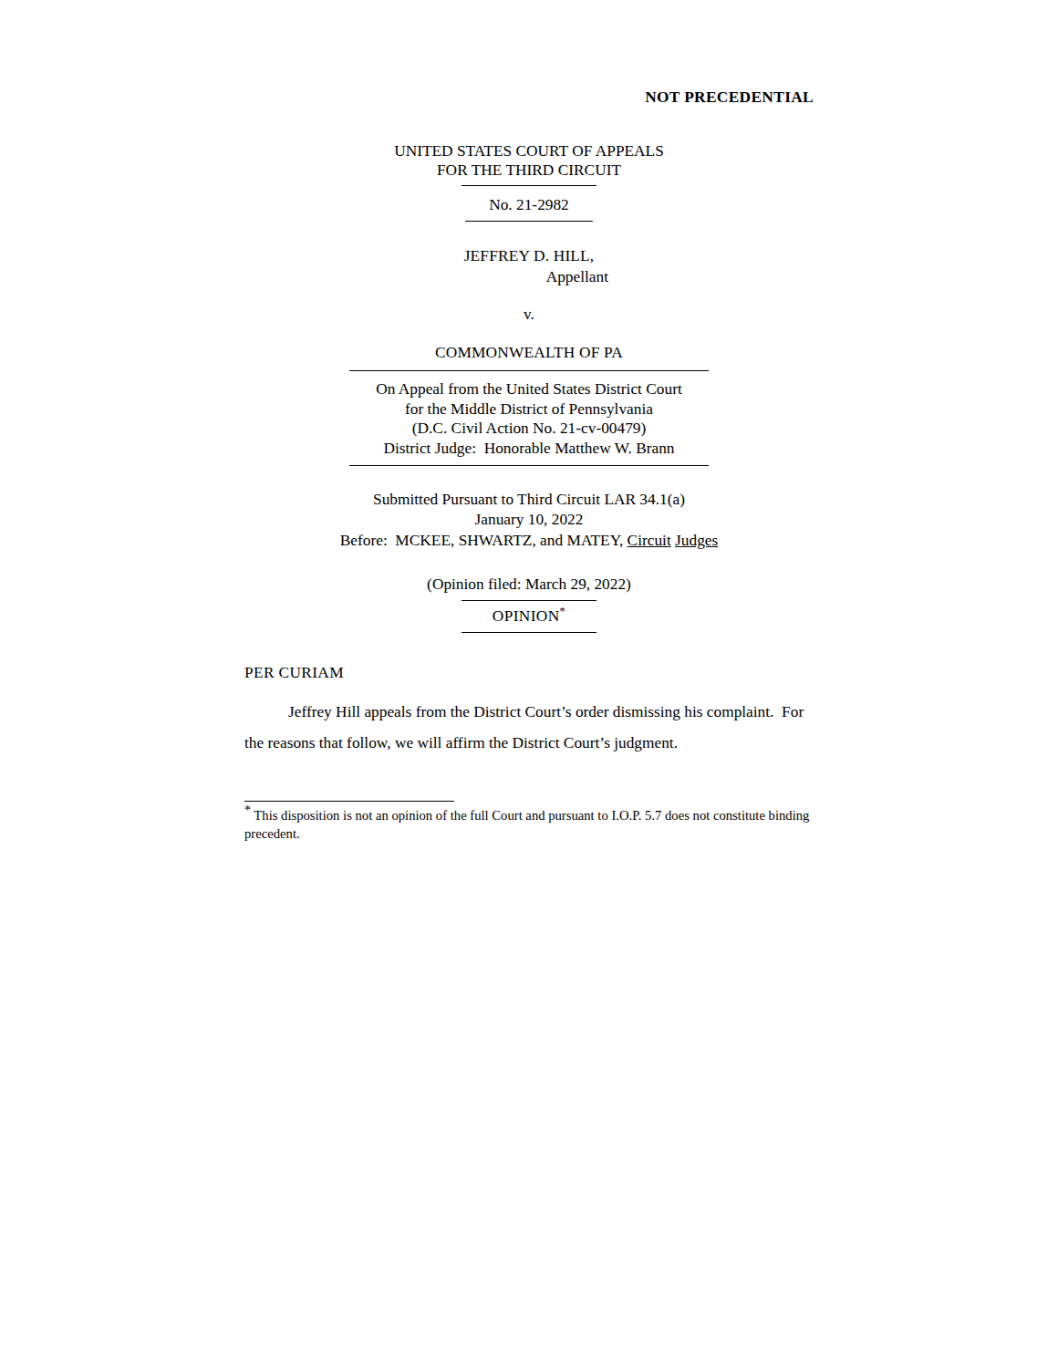NOT PRECEDENTIAL
UNITED STATES COURT OF APPEALS
FOR THE THIRD CIRCUIT
No. 21-2982
JEFFREY D. HILL,
Appellant
v.
COMMONWEALTH OF PA
On Appeal from the United States District Court
for the Middle District of Pennsylvania
(D.C. Civil Action No. 21-cv-00479)
District Judge: Honorable Matthew W. Brann
Submitted Pursuant to Third Circuit LAR 34.1(a)
January 10, 2022
Before: MCKEE, SHWARTZ, and MATEY, Circuit Judges
(Opinion filed: March 29, 2022)
OPINION*
PER CURIAM
Jeffrey Hill appeals from the District Court’s order dismissing his complaint. For the reasons that follow, we will affirm the District Court’s judgment.
* This disposition is not an opinion of the full Court and pursuant to I.O.P. 5.7 does not constitute binding precedent.